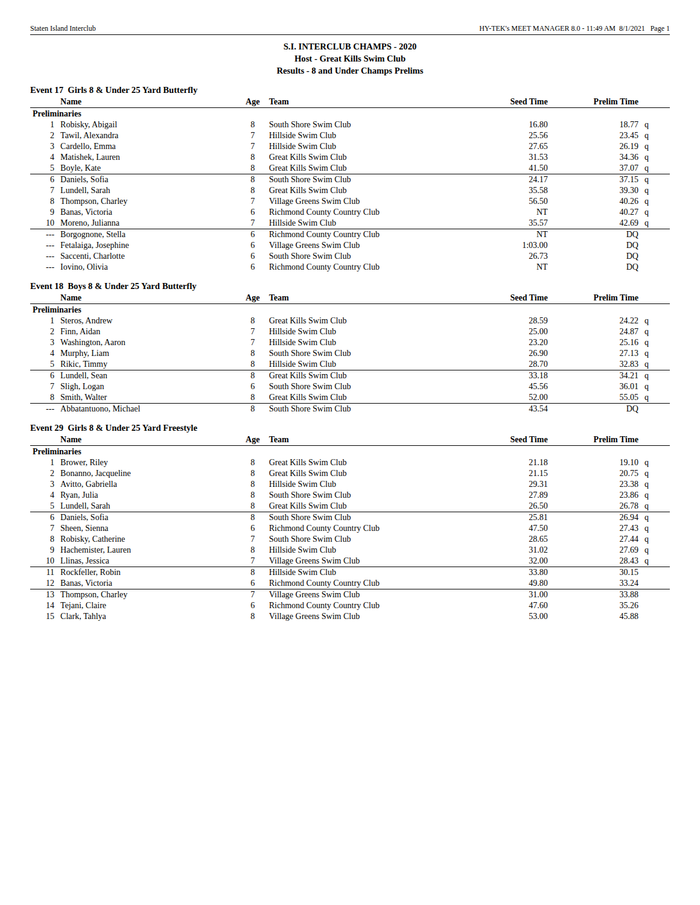Staten Island Interclub HY-TEK's MEET MANAGER 8.0 - 11:49 AM 8/1/2021 Page 1
S.I. INTERCLUB CHAMPS - 2020
Host - Great Kills Swim Club
Results - 8 and Under Champs Prelims
Event 17 Girls 8 & Under 25 Yard Butterfly
| | Name | Age | Team | Seed Time | Prelim Time | |
| --- | --- | --- | --- | --- | --- | --- |
| Preliminaries |
| 1 | Robisky, Abigail | 8 | South Shore Swim Club | 16.80 | 18.77 | q |
| 2 | Tawil, Alexandra | 7 | Hillside Swim Club | 25.56 | 23.45 | q |
| 3 | Cardello, Emma | 7 | Hillside Swim Club | 27.65 | 26.19 | q |
| 4 | Matishek, Lauren | 8 | Great Kills Swim Club | 31.53 | 34.36 | q |
| 5 | Boyle, Kate | 8 | Great Kills Swim Club | 41.50 | 37.07 | q |
| 6 | Daniels, Sofia | 8 | South Shore Swim Club | 24.17 | 37.15 | q |
| 7 | Lundell, Sarah | 8 | Great Kills Swim Club | 35.58 | 39.30 | q |
| 8 | Thompson, Charley | 7 | Village Greens Swim Club | 56.50 | 40.26 | q |
| 9 | Banas, Victoria | 6 | Richmond County Country Club | NT | 40.27 | q |
| 10 | Moreno, Julianna | 7 | Hillside Swim Club | 35.57 | 42.69 | q |
| --- | Borgognone, Stella | 6 | Richmond County Country Club | NT | DQ | |
| --- | Fetalaiga, Josephine | 6 | Village Greens Swim Club | 1:03.00 | DQ | |
| --- | Saccenti, Charlotte | 6 | South Shore Swim Club | 26.73 | DQ | |
| --- | Iovino, Olivia | 6 | Richmond County Country Club | NT | DQ | |
Event 18 Boys 8 & Under 25 Yard Butterfly
| | Name | Age | Team | Seed Time | Prelim Time | |
| --- | --- | --- | --- | --- | --- | --- |
| Preliminaries |
| 1 | Steros, Andrew | 8 | Great Kills Swim Club | 28.59 | 24.22 | q |
| 2 | Finn, Aidan | 7 | Hillside Swim Club | 25.00 | 24.87 | q |
| 3 | Washington, Aaron | 7 | Hillside Swim Club | 23.20 | 25.16 | q |
| 4 | Murphy, Liam | 8 | South Shore Swim Club | 26.90 | 27.13 | q |
| 5 | Rikic, Timmy | 8 | Hillside Swim Club | 28.70 | 32.83 | q |
| 6 | Lundell, Sean | 8 | Great Kills Swim Club | 33.18 | 34.21 | q |
| 7 | Sligh, Logan | 6 | South Shore Swim Club | 45.56 | 36.01 | q |
| 8 | Smith, Walter | 8 | Great Kills Swim Club | 52.00 | 55.05 | q |
| --- | Abbatantuono, Michael | 8 | South Shore Swim Club | 43.54 | DQ | |
Event 29 Girls 8 & Under 25 Yard Freestyle
| | Name | Age | Team | Seed Time | Prelim Time | |
| --- | --- | --- | --- | --- | --- | --- |
| Preliminaries |
| 1 | Brower, Riley | 8 | Great Kills Swim Club | 21.18 | 19.10 | q |
| 2 | Bonanno, Jacqueline | 8 | Great Kills Swim Club | 21.15 | 20.75 | q |
| 3 | Avitto, Gabriella | 8 | Hillside Swim Club | 29.31 | 23.38 | q |
| 4 | Ryan, Julia | 8 | South Shore Swim Club | 27.89 | 23.86 | q |
| 5 | Lundell, Sarah | 8 | Great Kills Swim Club | 26.50 | 26.78 | q |
| 6 | Daniels, Sofia | 8 | South Shore Swim Club | 25.81 | 26.94 | q |
| 7 | Sheen, Sienna | 6 | Richmond County Country Club | 47.50 | 27.43 | q |
| 8 | Robisky, Catherine | 7 | South Shore Swim Club | 28.65 | 27.44 | q |
| 9 | Hachemister, Lauren | 8 | Hillside Swim Club | 31.02 | 27.69 | q |
| 10 | Llinas, Jessica | 7 | Village Greens Swim Club | 32.00 | 28.43 | q |
| 11 | Rockfeller, Robin | 8 | Hillside Swim Club | 33.80 | 30.15 | |
| 12 | Banas, Victoria | 6 | Richmond County Country Club | 49.80 | 33.24 | |
| 13 | Thompson, Charley | 7 | Village Greens Swim Club | 31.00 | 33.88 | |
| 14 | Tejani, Claire | 6 | Richmond County Country Club | 47.60 | 35.26 | |
| 15 | Clark, Tahlya | 8 | Village Greens Swim Club | 53.00 | 45.88 | |